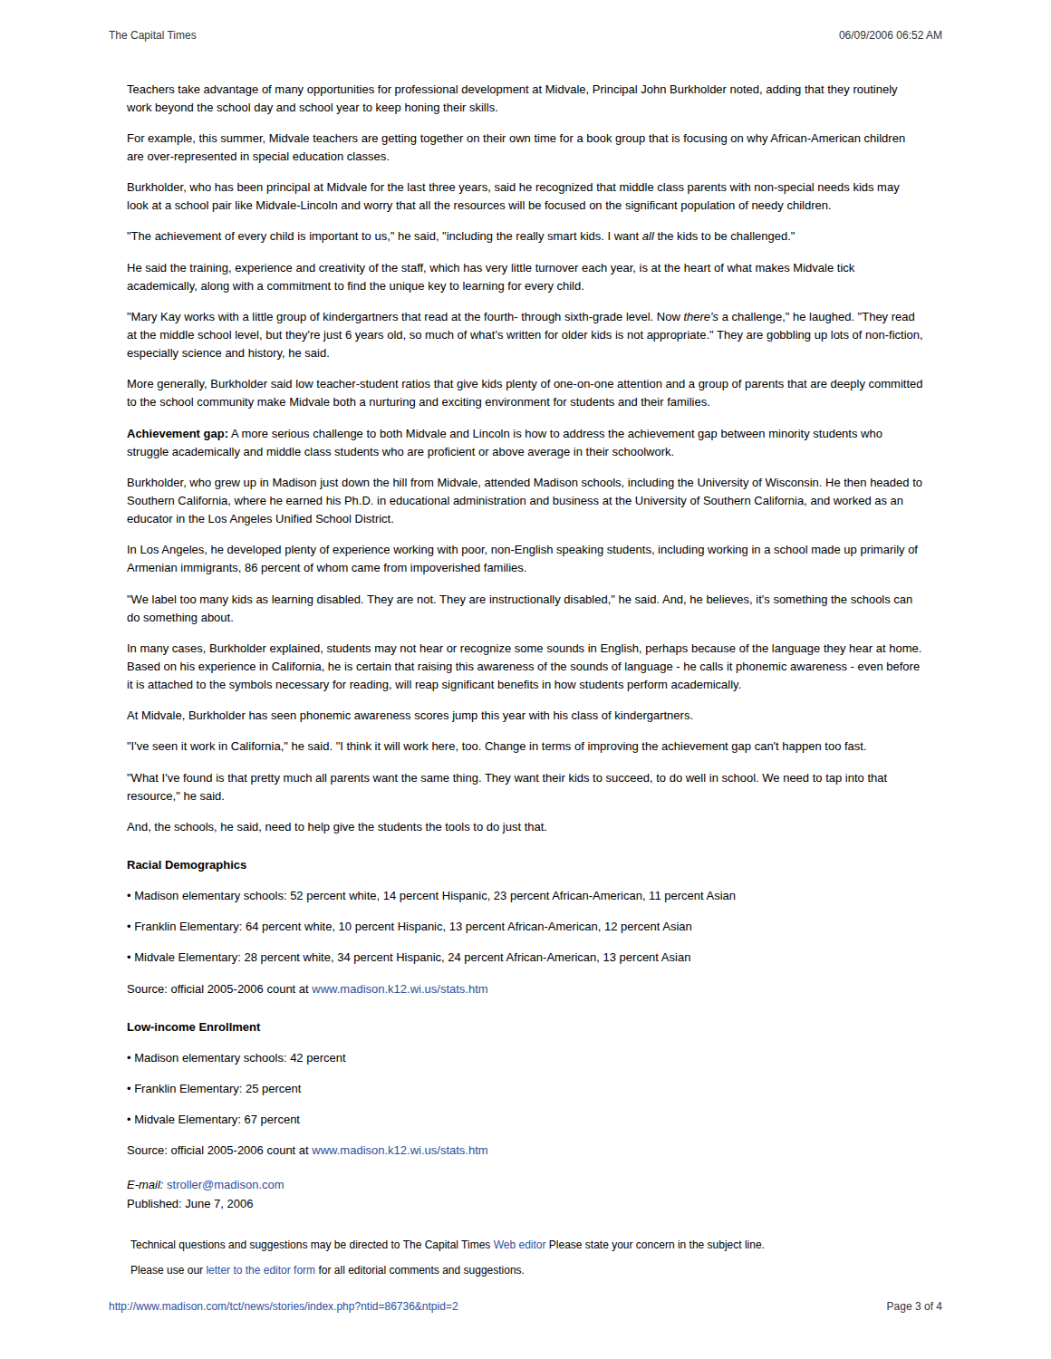The Capital Times
06/09/2006 06:52 AM
Teachers take advantage of many opportunities for professional development at Midvale, Principal John Burkholder noted, adding that they routinely work beyond the school day and school year to keep honing their skills.
For example, this summer, Midvale teachers are getting together on their own time for a book group that is focusing on why African-American children are over-represented in special education classes.
Burkholder, who has been principal at Midvale for the last three years, said he recognized that middle class parents with non-special needs kids may look at a school pair like Midvale-Lincoln and worry that all the resources will be focused on the significant population of needy children.
"The achievement of every child is important to us," he said, "including the really smart kids. I want all the kids to be challenged."
He said the training, experience and creativity of the staff, which has very little turnover each year, is at the heart of what makes Midvale tick academically, along with a commitment to find the unique key to learning for every child.
"Mary Kay works with a little group of kindergartners that read at the fourth- through sixth-grade level. Now there's a challenge," he laughed. "They read at the middle school level, but they're just 6 years old, so much of what's written for older kids is not appropriate." They are gobbling up lots of non-fiction, especially science and history, he said.
More generally, Burkholder said low teacher-student ratios that give kids plenty of one-on-one attention and a group of parents that are deeply committed to the school community make Midvale both a nurturing and exciting environment for students and their families.
Achievement gap: A more serious challenge to both Midvale and Lincoln is how to address the achievement gap between minority students who struggle academically and middle class students who are proficient or above average in their schoolwork.
Burkholder, who grew up in Madison just down the hill from Midvale, attended Madison schools, including the University of Wisconsin. He then headed to Southern California, where he earned his Ph.D. in educational administration and business at the University of Southern California, and worked as an educator in the Los Angeles Unified School District.
In Los Angeles, he developed plenty of experience working with poor, non-English speaking students, including working in a school made up primarily of Armenian immigrants, 86 percent of whom came from impoverished families.
"We label too many kids as learning disabled. They are not. They are instructionally disabled," he said. And, he believes, it's something the schools can do something about.
In many cases, Burkholder explained, students may not hear or recognize some sounds in English, perhaps because of the language they hear at home. Based on his experience in California, he is certain that raising this awareness of the sounds of language - he calls it phonemic awareness - even before it is attached to the symbols necessary for reading, will reap significant benefits in how students perform academically.
At Midvale, Burkholder has seen phonemic awareness scores jump this year with his class of kindergartners.
"I've seen it work in California," he said. "I think it will work here, too. Change in terms of improving the achievement gap can't happen too fast.
"What I've found is that pretty much all parents want the same thing. They want their kids to succeed, to do well in school. We need to tap into that resource," he said.
And, the schools, he said, need to help give the students the tools to do just that.
Racial Demographics
• Madison elementary schools: 52 percent white, 14 percent Hispanic, 23 percent African-American, 11 percent Asian
• Franklin Elementary: 64 percent white, 10 percent Hispanic, 13 percent African-American, 12 percent Asian
• Midvale Elementary: 28 percent white, 34 percent Hispanic, 24 percent African-American, 13 percent Asian
Source: official 2005-2006 count at www.madison.k12.wi.us/stats.htm
Low-income Enrollment
• Madison elementary schools: 42 percent
• Franklin Elementary: 25 percent
• Midvale Elementary: 67 percent
Source: official 2005-2006 count at www.madison.k12.wi.us/stats.htm
E-mail: stroller@madison.com
Published: June 7, 2006
Technical questions and suggestions may be directed to The Capital Times Web editor Please state your concern in the subject line.
Please use our letter to the editor form for all editorial comments and suggestions.
http://www.madison.com/tct/news/stories/index.php?ntid=86736&ntpid=2
Page 3 of 4